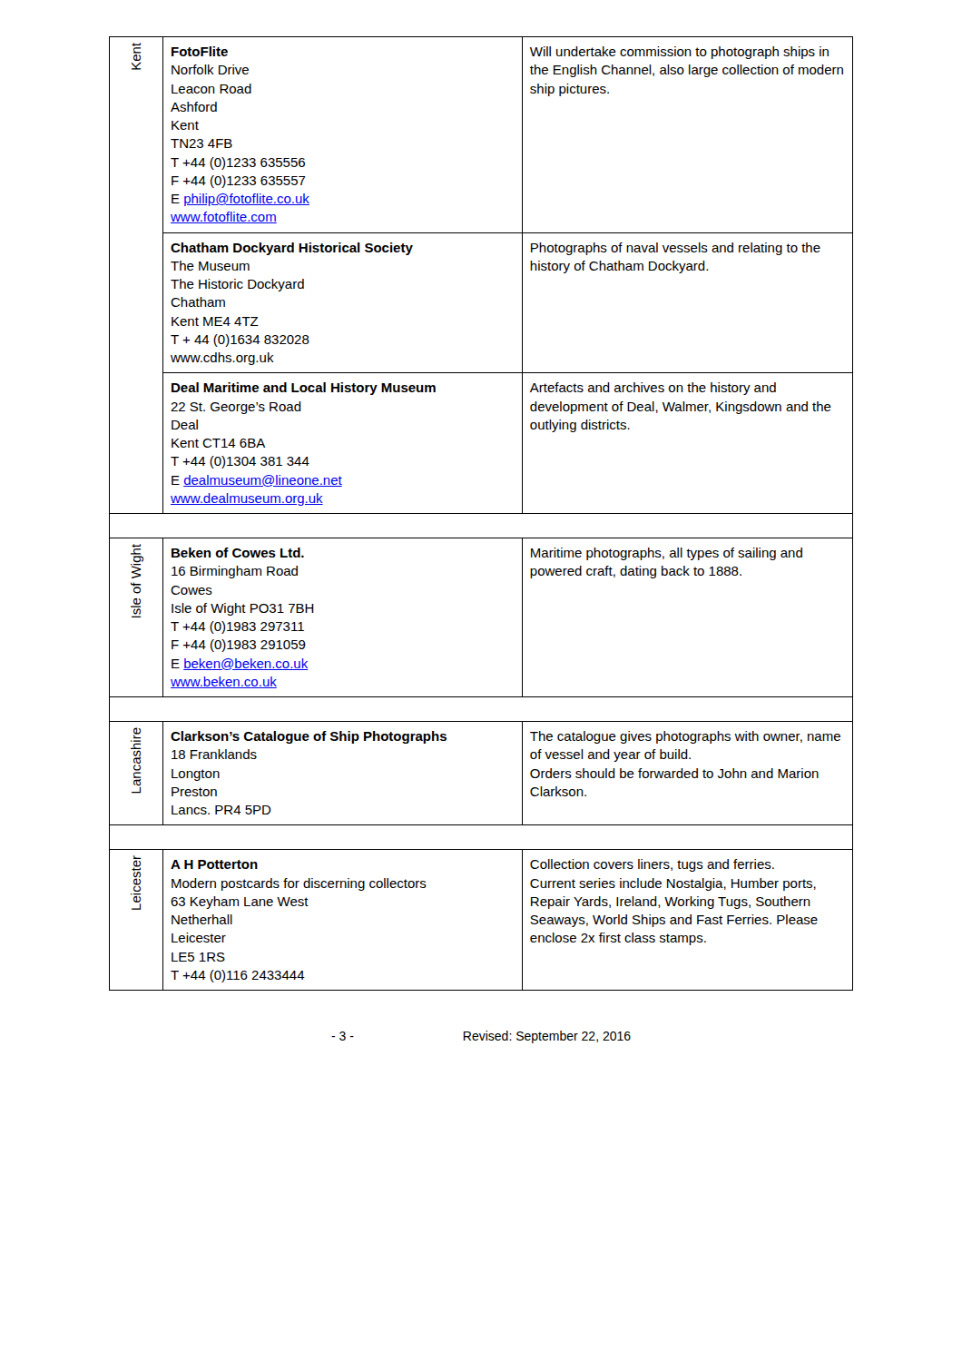| Kent | FotoFlite Norfolk Drive Leacon Road Ashford Kent TN23 4FB T +44 (0)1233 635556 F +44 (0)1233 635557 E philip@fotoflite.co.uk www.fotoflite.com | Will undertake commission to photograph ships in the English Channel, also large collection of modern ship pictures. |
| Chatham Dockyard Historical Society The Museum The Historic Dockyard Chatham Kent ME4 4TZ T + 44 (0)1634 832028 www.cdhs.org.uk | Photographs of naval vessels and relating to the history of Chatham Dockyard. |
| Deal Maritime and Local History Museum 22 St. George’s Road Deal Kent CT14 6BA T +44 (0)1304 381 344 E dealmuseum@lineone.net www.dealmuseum.org.uk | Artefacts and archives on the history and development of Deal, Walmer, Kingsdown and the outlying districts. |
| Isle of Wight | Beken of Cowes Ltd. 16 Birmingham Road Cowes Isle of Wight PO31 7BH T +44 (0)1983 297311 F +44 (0)1983 291059 E beken@beken.co.uk www.beken.co.uk | Maritime photographs, all types of sailing and powered craft, dating back to 1888. |
| Lancashire | Clarkson’s Catalogue of Ship Photographs 18 Franklands Longton Preston Lancs. PR4 5PD | The catalogue gives photographs with owner, name of vessel and year of build. Orders should be forwarded to John and Marion Clarkson. |
| Leicester | A H Potterton Modern postcards for discerning collectors 63 Keyham Lane West Netherhall Leicester LE5 1RS T +44 (0)116 2433444 | Collection covers liners, tugs and ferries. Current series include Nostalgia, Humber ports, Repair Yards, Ireland, Working Tugs, Southern Seaways, World Ships and Fast Ferries. Please enclose 2x first class stamps. |
- 3 - Revised: September 22, 2016